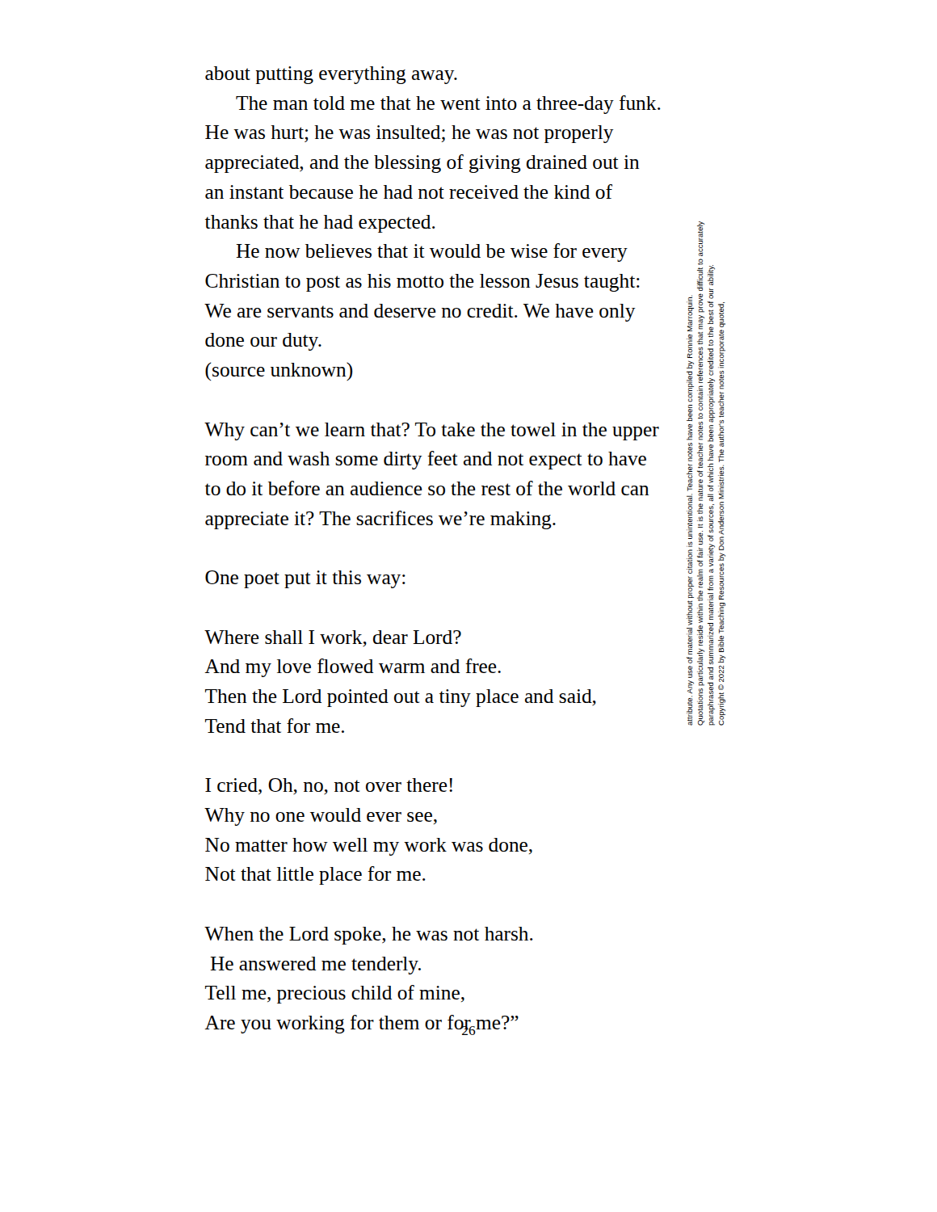about putting everything away.
The man told me that he went into a three-day funk. He was hurt; he was insulted; he was not properly appreciated, and the blessing of giving drained out in an instant because he had not received the kind of thanks that he had expected.
He now believes that it would be wise for every Christian to post as his motto the lesson Jesus taught: We are servants and deserve no credit. We have only done our duty.
(source unknown)
Why can’t we learn that? To take the towel in the upper room and wash some dirty feet and not expect to have to do it before an audience so the rest of the world can appreciate it? The sacrifices we’re making.
One poet put it this way:
Where shall I work, dear Lord?
And my love flowed warm and free.
Then the Lord pointed out a tiny place and said,
Tend that for me.
I cried, Oh, no, not over there!
Why no one would ever see,
No matter how well my work was done,
Not that little place for me.
When the Lord spoke, he was not harsh.
He answered me tenderly.
Tell me, precious child of mine,
Are you working for them or for me?”
attribute. Any use of material without proper citation is unintentional. Teacher notes have been compiled by Ronnie Marroquin.
Quotations particularly reside within the realm of fair use. It is the nature of teacher notes to contain references that may prove difficult to accurately
paraphrased and summarized material from a variety of sources, all of which have been appropriately credited to the best of our ability.
Copyright © 2022 by Bible Teaching Resources by Don Anderson Ministries. The author's teacher notes incorporate quoted,
26